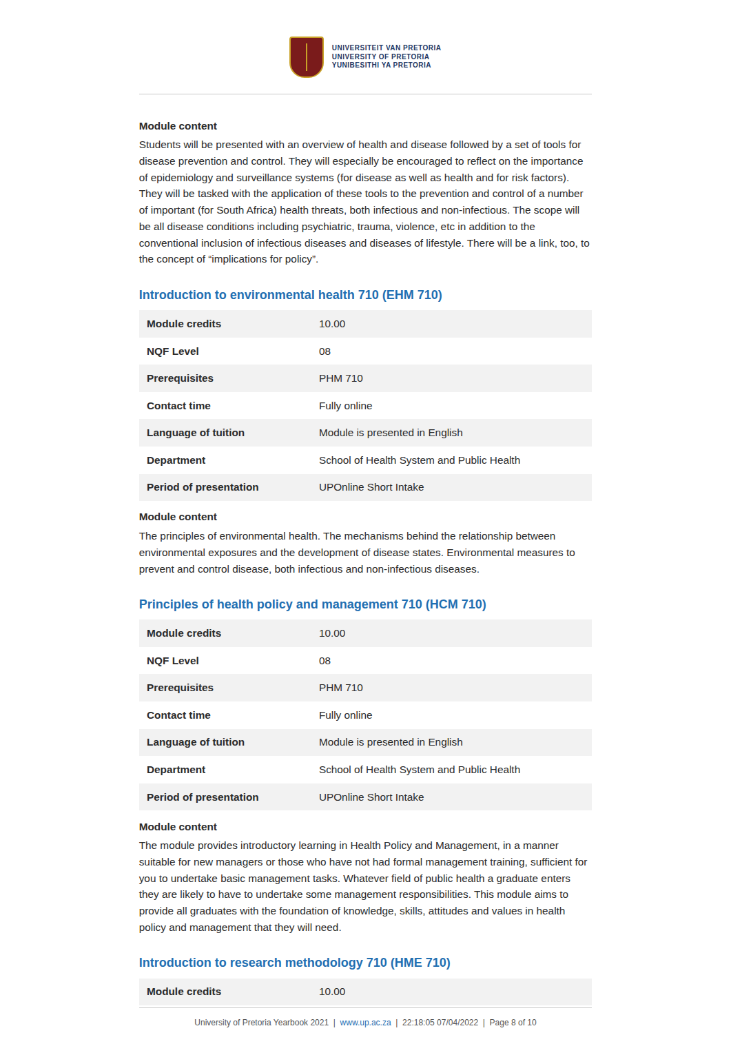UNIVERSITEIT VAN PRETORIA UNIVERSITY OF PRETORIA YUNIBESITHI YA PRETORIA
Module content
Students will be presented with an overview of health and disease followed by a set of tools for disease prevention and control. They will especially be encouraged to reflect on the importance of epidemiology and surveillance systems (for disease as well as health and for risk factors). They will be tasked with the application of these tools to the prevention and control of a number of important (for South Africa) health threats, both infectious and non-infectious. The scope will be all disease conditions including psychiatric, trauma, violence, etc in addition to the conventional inclusion of infectious diseases and diseases of lifestyle. There will be a link, too, to the concept of “implications for policy”.
Introduction to environmental health 710 (EHM 710)
| Module credits | 10.00 |
| NQF Level | 08 |
| Prerequisites | PHM 710 |
| Contact time | Fully online |
| Language of tuition | Module is presented in English |
| Department | School of Health System and Public Health |
| Period of presentation | UPOnline Short Intake |
Module content
The principles of environmental health. The mechanisms behind the relationship between environmental exposures and the development of disease states. Environmental measures to prevent and control disease, both infectious and non-infectious diseases.
Principles of health policy and management 710 (HCM 710)
| Module credits | 10.00 |
| NQF Level | 08 |
| Prerequisites | PHM 710 |
| Contact time | Fully online |
| Language of tuition | Module is presented in English |
| Department | School of Health System and Public Health |
| Period of presentation | UPOnline Short Intake |
Module content
The module provides introductory learning in Health Policy and Management, in a manner suitable for new managers or those who have not had formal management training, sufficient for you to undertake basic management tasks. Whatever field of public health a graduate enters they are likely to have to undertake some management responsibilities. This module aims to provide all graduates with the foundation of knowledge, skills, attitudes and values in health policy and management that they will need.
Introduction to research methodology 710 (HME 710)
| Module credits | 10.00 |
University of Pretoria Yearbook 2021 | www.up.ac.za | 22:18:05 07/04/2022 | Page 8 of 10